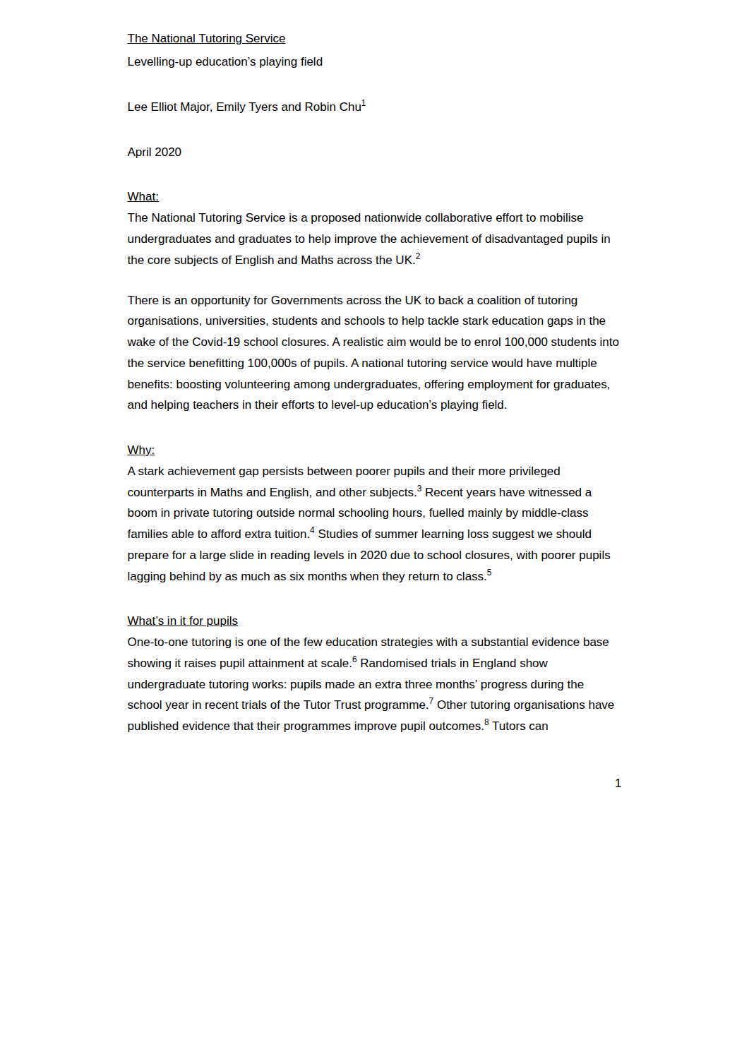The National Tutoring Service
Levelling-up education’s playing field
Lee Elliot Major, Emily Tyers and Robin Chu1
April 2020
What:
The National Tutoring Service is a proposed nationwide collaborative effort to mobilise undergraduates and graduates to help improve the achievement of disadvantaged pupils in the core subjects of English and Maths across the UK.2
There is an opportunity for Governments across the UK to back a coalition of tutoring organisations, universities, students and schools to help tackle stark education gaps in the wake of the Covid-19 school closures. A realistic aim would be to enrol 100,000 students into the service benefitting 100,000s of pupils. A national tutoring service would have multiple benefits: boosting volunteering among undergraduates, offering employment for graduates, and helping teachers in their efforts to level-up education’s playing field.
Why:
A stark achievement gap persists between poorer pupils and their more privileged counterparts in Maths and English, and other subjects.3 Recent years have witnessed a boom in private tutoring outside normal schooling hours, fuelled mainly by middle-class families able to afford extra tuition.4 Studies of summer learning loss suggest we should prepare for a large slide in reading levels in 2020 due to school closures, with poorer pupils lagging behind by as much as six months when they return to class.5
What’s in it for pupils
One-to-one tutoring is one of the few education strategies with a substantial evidence base showing it raises pupil attainment at scale.6 Randomised trials in England show undergraduate tutoring works: pupils made an extra three months’ progress during the school year in recent trials of the Tutor Trust programme.7 Other tutoring organisations have published evidence that their programmes improve pupil outcomes.8 Tutors can
1